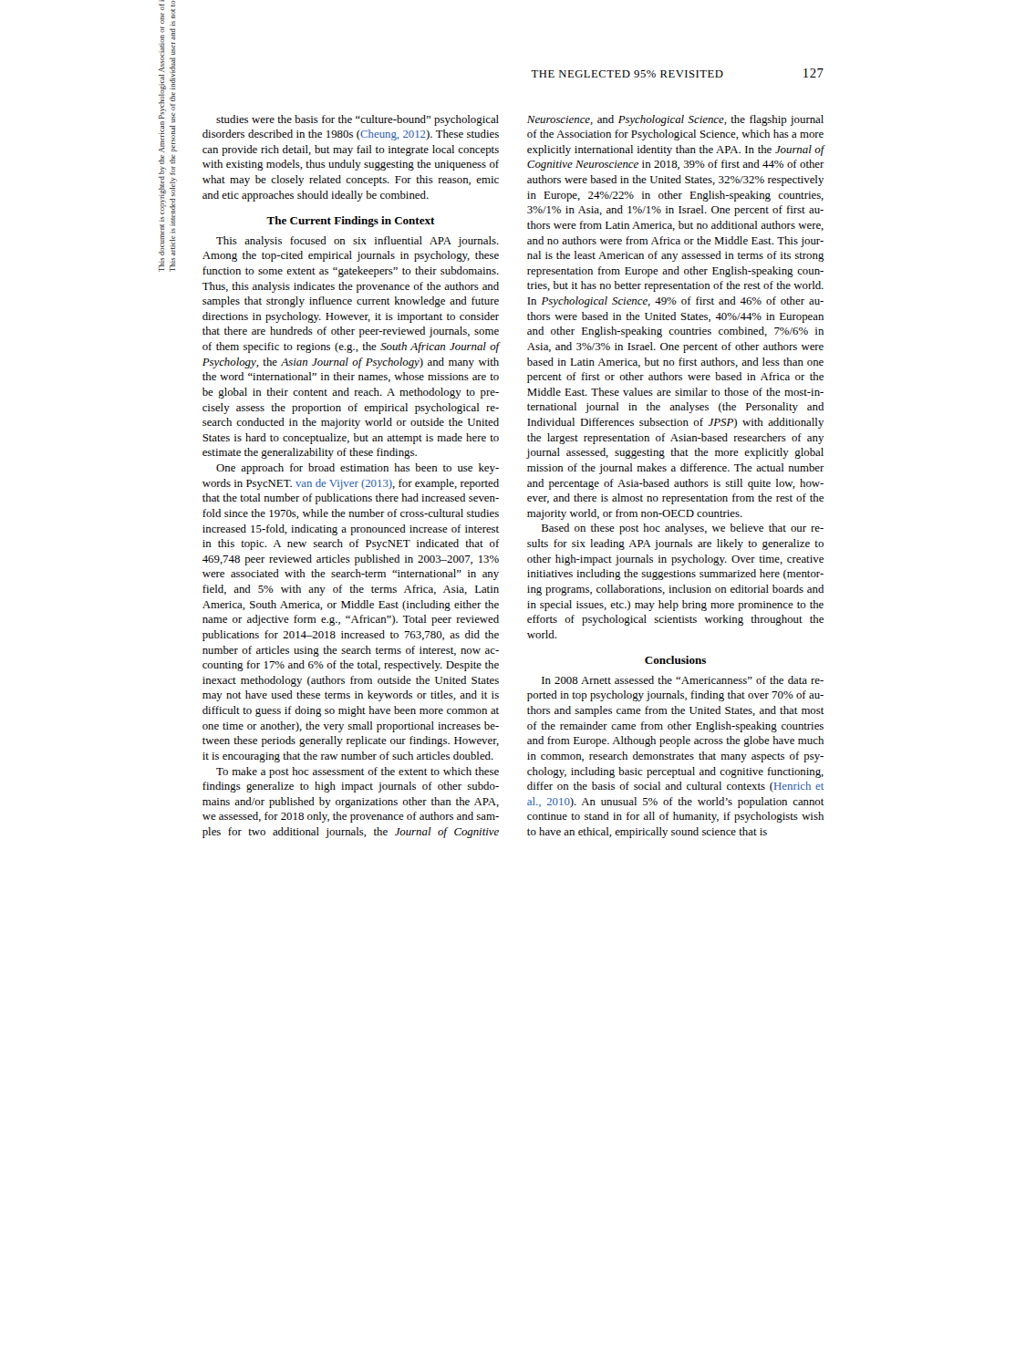The Neglected 95% Revisited 127
This document is copyrighted by the American Psychological Association or one of its allied publishers.
This article is intended solely for the personal use of the individual user and is not to be disseminated broadly.
studies were the basis for the “culture-bound” psychological disorders described in the 1980s (Cheung, 2012). These studies can provide rich detail, but may fail to integrate local concepts with existing models, thus unduly suggesting the uniqueness of what may be closely related concepts. For this reason, emic and etic approaches should ideally be combined.
The Current Findings in Context
This analysis focused on six influential APA journals. Among the top-cited empirical journals in psychology, these function to some extent as “gatekeepers” to their subdomains. Thus, this analysis indicates the provenance of the authors and samples that strongly influence current knowledge and future directions in psychology. However, it is important to consider that there are hundreds of other peer-reviewed journals, some of them specific to regions (e.g., the South African Journal of Psychology, the Asian Journal of Psychology) and many with the word “international” in their names, whose missions are to be global in their content and reach. A methodology to precisely assess the proportion of empirical psychological research conducted in the majority world or outside the United States is hard to conceptualize, but an attempt is made here to estimate the generalizability of these findings.
One approach for broad estimation has been to use keywords in PsycNET. van de Vijver (2013), for example, reported that the total number of publications there had increased sevenfold since the 1970s, while the number of cross-cultural studies increased 15-fold, indicating a pronounced increase of interest in this topic. A new search of PsycNET indicated that of 469,748 peer reviewed articles published in 2003–2007, 13% were associated with the search-term “international” in any field, and 5% with any of the terms Africa, Asia, Latin America, South America, or Middle East (including either the name or adjective form e.g., “African”). Total peer reviewed publications for 2014–2018 increased to 763,780, as did the number of articles using the search terms of interest, now accounting for 17% and 6% of the total, respectively. Despite the inexact methodology (authors from outside the United States may not have used these terms in keywords or titles, and it is difficult to guess if doing so might have been more common at one time or another), the very small proportional increases between these periods generally replicate our findings. However, it is encouraging that the raw number of such articles doubled.
To make a post hoc assessment of the extent to which these findings generalize to high impact journals of other subdomains and/or published by organizations other than the APA, we assessed, for 2018 only, the provenance of authors and samples for two additional journals, the Journal of Cognitive Neuroscience, and Psychological Science, the flagship journal of the Association for Psychological Science, which has a more explicitly international identity than the APA. In the Journal of Cognitive Neuroscience in 2018, 39% of first and 44% of other authors were based in the United States, 32%/32% respectively in Europe, 24%/22% in other English-speaking countries, 3%/1% in Asia, and 1%/1% in Israel. One percent of first authors were from Latin America, but no additional authors were, and no authors were from Africa or the Middle East. This journal is the least American of any assessed in terms of its strong representation from Europe and other English-speaking countries, but it has no better representation of the rest of the world. In Psychological Science, 49% of first and 46% of other authors were based in the United States, 40%/44% in European and other English-speaking countries combined, 7%/6% in Asia, and 3%/3% in Israel. One percent of other authors were based in Latin America, but no first authors, and less than one percent of first or other authors were based in Africa or the Middle East. These values are similar to those of the most-international journal in the analyses (the Personality and Individual Differences subsection of JPSP) with additionally the largest representation of Asian-based researchers of any journal assessed, suggesting that the more explicitly global mission of the journal makes a difference. The actual number and percentage of Asia-based authors is still quite low, however, and there is almost no representation from the rest of the majority world, or from non-OECD countries.
Based on these post hoc analyses, we believe that our results for six leading APA journals are likely to generalize to other high-impact journals in psychology. Over time, creative initiatives including the suggestions summarized here (mentoring programs, collaborations, inclusion on editorial boards and in special issues, etc.) may help bring more prominence to the efforts of psychological scientists working throughout the world.
Conclusions
In 2008 Arnett assessed the “Americanness” of the data reported in top psychology journals, finding that over 70% of authors and samples came from the United States, and that most of the remainder came from other English-speaking countries and from Europe. Although people across the globe have much in common, research demonstrates that many aspects of psychology, including basic perceptual and cognitive functioning, differ on the basis of social and cultural contexts (Henrich et al., 2010). An unusual 5% of the world’s population cannot continue to stand in for all of humanity, if psychologists wish to have an ethical, empirically sound science that is